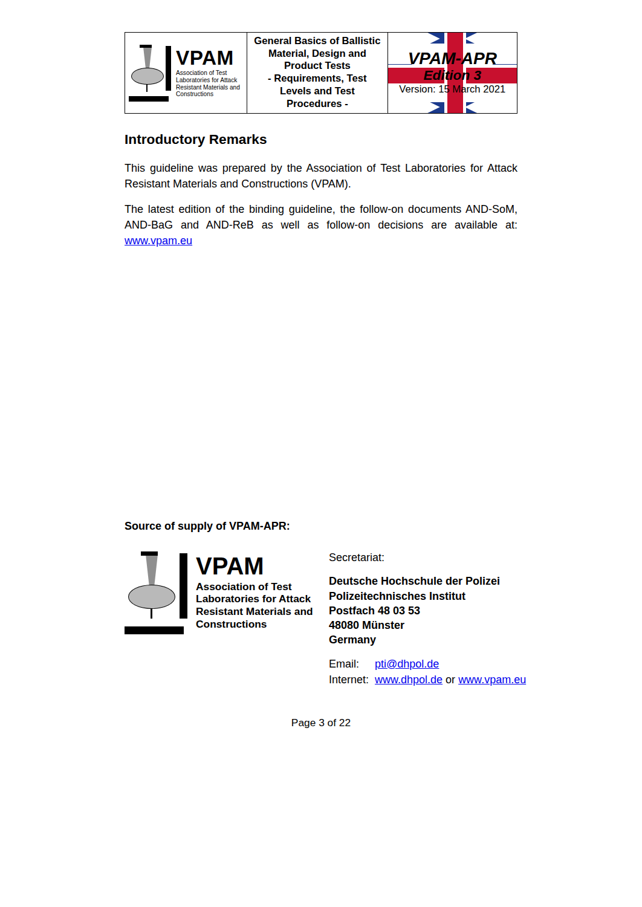| VPAM Association of Test Laboratories for Attack Resistant Materials and Constructions | General Basics of Ballistic Material, Design and Product Tests - Requirements, Test Levels and Test Procedures - | VPAM-APR Edition 3 Version: 15 March 2021 |
Introductory Remarks
This guideline was prepared by the Association of Test Laboratories for Attack Resistant Materials and Constructions (VPAM).
The latest edition of the binding guideline, the follow-on documents AND-SoM, AND-BaG and AND-ReB as well as follow-on decisions are available at: www.vpam.eu
Source of supply of VPAM-APR:
| VPAM Association of Test Laboratories for Attack Resistant Materials and Constructions | Secretariat: Deutsche Hochschule der Polizei Polizeitechnisches Institut Postfach 48 03 53 48080 Münster Germany / Email: / pti@dhpol.de / / Internet: / www.dhpol.de or www.vpam.eu / |
Page 3 of 22